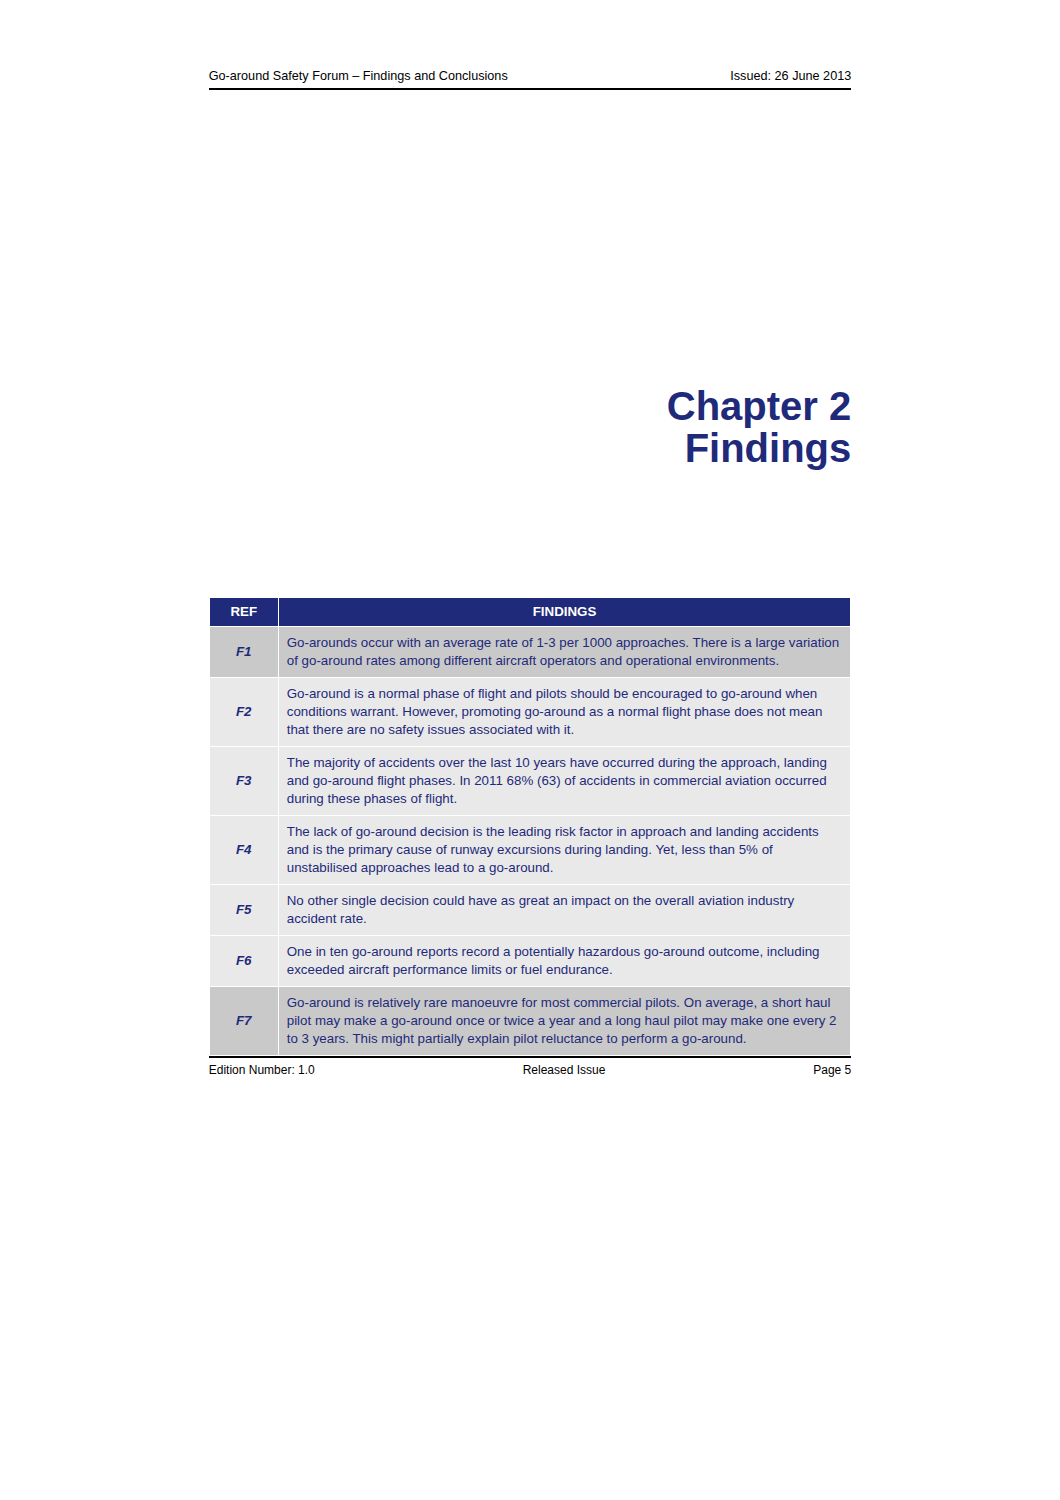Go-around Safety Forum – Findings and Conclusions
Issued: 26 June 2013
Chapter 2
Findings
| REF | FINDINGS |
| --- | --- |
| F1 | Go-arounds occur with an average rate of 1-3 per 1000 approaches. There is a large variation of go-around rates among different aircraft operators and operational environments. |
| F2 | Go-around is a normal phase of flight and pilots should be encouraged to go-around when conditions warrant. However, promoting go-around as a normal flight phase does not mean that there are no safety issues associated with it. |
| F3 | The majority of accidents over the last 10 years have occurred during the approach, landing and go-around flight phases. In 2011 68% (63) of accidents in commercial aviation occurred during these phases of flight. |
| F4 | The lack of go-around decision is the leading risk factor in approach and landing accidents and is the primary cause of runway excursions during landing. Yet, less than 5% of unstabilised approaches lead to a go-around. |
| F5 | No other single decision could have as great an impact on the overall aviation industry accident rate. |
| F6 | One in ten go-around reports record a potentially hazardous go-around outcome, including exceeded aircraft performance limits or fuel endurance. |
| F7 | Go-around is relatively rare manoeuvre for most commercial pilots. On average, a short haul pilot may make a go-around once or twice a year and a long haul pilot may make one every 2 to 3 years. This might partially explain pilot reluctance to perform a go-around. |
Edition Number: 1.0
Released Issue
Page 5